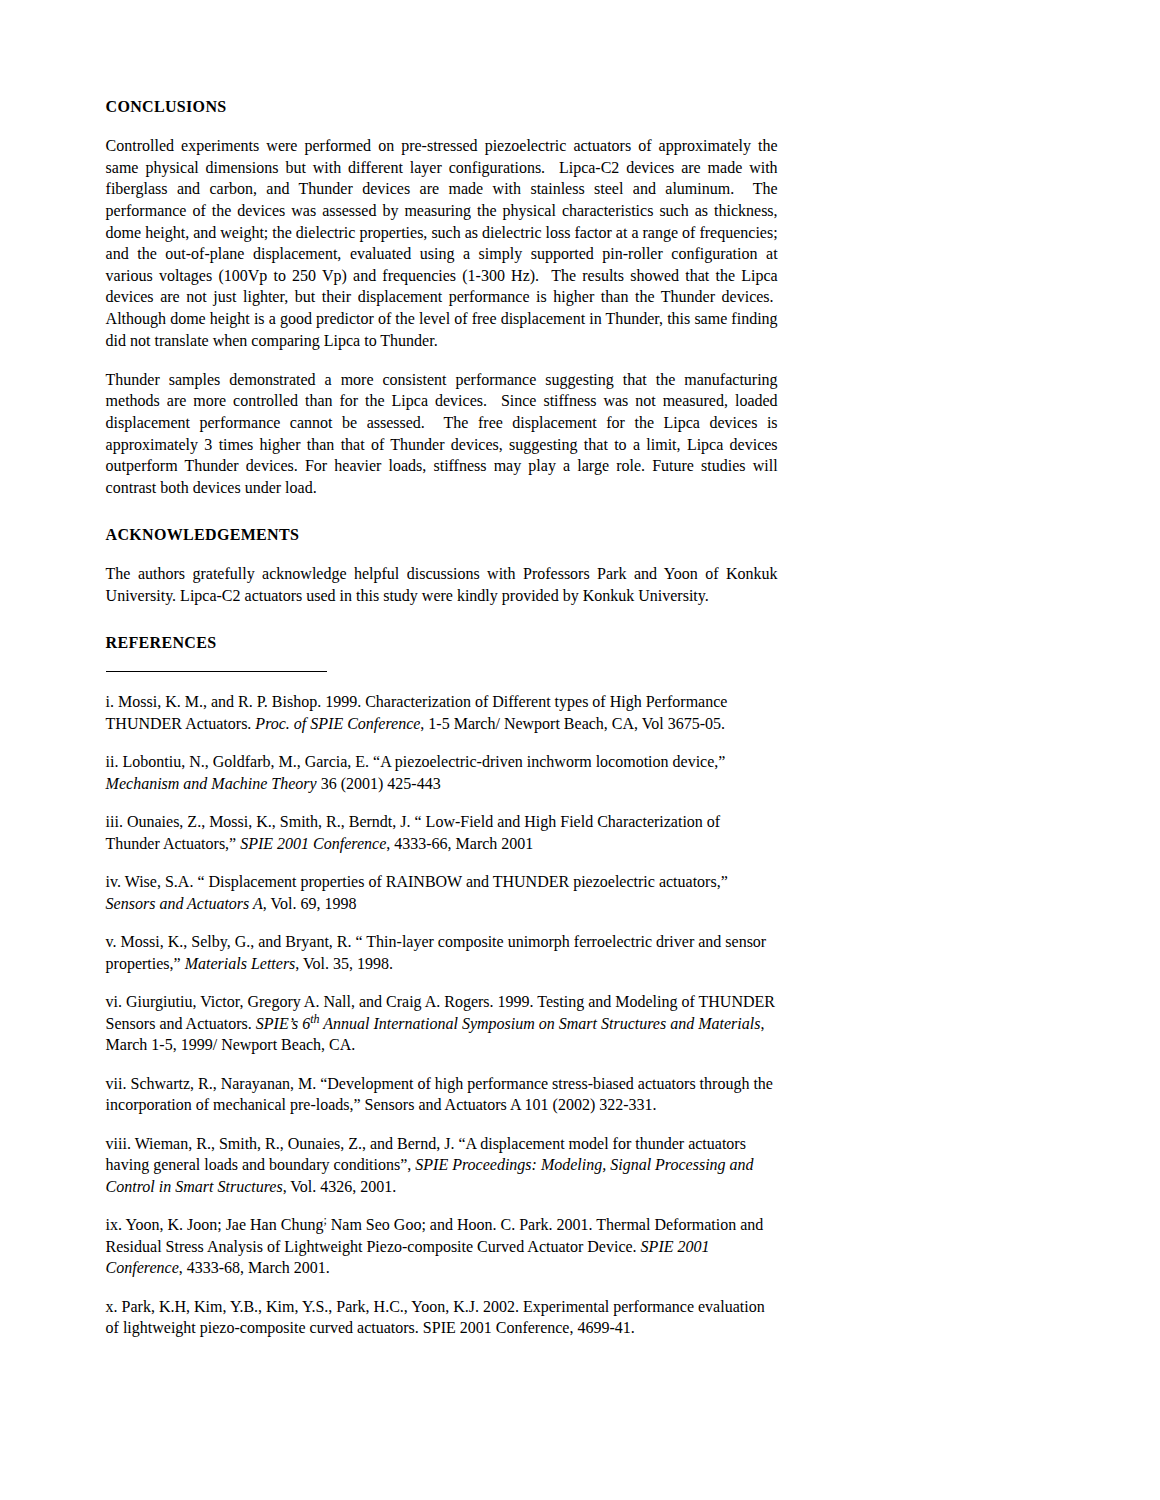CONCLUSIONS
Controlled experiments were performed on pre-stressed piezoelectric actuators of approximately the same physical dimensions but with different layer configurations. Lipca-C2 devices are made with fiberglass and carbon, and Thunder devices are made with stainless steel and aluminum. The performance of the devices was assessed by measuring the physical characteristics such as thickness, dome height, and weight; the dielectric properties, such as dielectric loss factor at a range of frequencies; and the out-of-plane displacement, evaluated using a simply supported pin-roller configuration at various voltages (100Vp to 250 Vp) and frequencies (1-300 Hz). The results showed that the Lipca devices are not just lighter, but their displacement performance is higher than the Thunder devices. Although dome height is a good predictor of the level of free displacement in Thunder, this same finding did not translate when comparing Lipca to Thunder.
Thunder samples demonstrated a more consistent performance suggesting that the manufacturing methods are more controlled than for the Lipca devices. Since stiffness was not measured, loaded displacement performance cannot be assessed. The free displacement for the Lipca devices is approximately 3 times higher than that of Thunder devices, suggesting that to a limit, Lipca devices outperform Thunder devices. For heavier loads, stiffness may play a large role. Future studies will contrast both devices under load.
ACKNOWLEDGEMENTS
The authors gratefully acknowledge helpful discussions with Professors Park and Yoon of Konkuk University. Lipca-C2 actuators used in this study were kindly provided by Konkuk University.
REFERENCES
i. Mossi, K. M., and R. P. Bishop. 1999. Characterization of Different types of High Performance THUNDER Actuators. Proc. of SPIE Conference, 1-5 March/ Newport Beach, CA, Vol 3675-05.
ii. Lobontiu, N., Goldfarb, M., Garcia, E. “A piezoelectric-driven inchworm locomotion device,” Mechanism and Machine Theory 36 (2001) 425-443
iii. Ounaies, Z., Mossi, K., Smith, R., Berndt, J. “ Low-Field and High Field Characterization of Thunder Actuators,” SPIE 2001 Conference, 4333-66, March 2001
iv. Wise, S.A. “ Displacement properties of RAINBOW and THUNDER piezoelectric actuators,” Sensors and Actuators A, Vol. 69, 1998
v. Mossi, K., Selby, G., and Bryant, R. “ Thin-layer composite unimorph ferroelectric driver and sensor properties,” Materials Letters, Vol. 35, 1998.
vi. Giurgiutiu, Victor, Gregory A. Nall, and Craig A. Rogers. 1999. Testing and Modeling of THUNDER Sensors and Actuators. SPIE’s 6th Annual International Symposium on Smart Structures and Materials, March 1-5, 1999/ Newport Beach, CA.
vii. Schwartz, R., Narayanan, M. “Development of high performance stress-biased actuators through the incorporation of mechanical pre-loads,” Sensors and Actuators A 101 (2002) 322-331.
viii. Wieman, R., Smith, R., Ounaies, Z., and Bernd, J. “A displacement model for thunder actuators having general loads and boundary conditions”, SPIE Proceedings: Modeling, Signal Processing and Control in Smart Structures, Vol. 4326, 2001.
ix. Yoon, K. Joon; Jae Han Chung; Nam Seo Goo; and Hoon. C. Park. 2001. Thermal Deformation and Residual Stress Analysis of Lightweight Piezo-composite Curved Actuator Device. SPIE 2001 Conference, 4333-68, March 2001.
x. Park, K.H, Kim, Y.B., Kim, Y.S., Park, H.C., Yoon, K.J. 2002. Experimental performance evaluation of lightweight piezo-composite curved actuators. SPIE 2001 Conference, 4699-41.